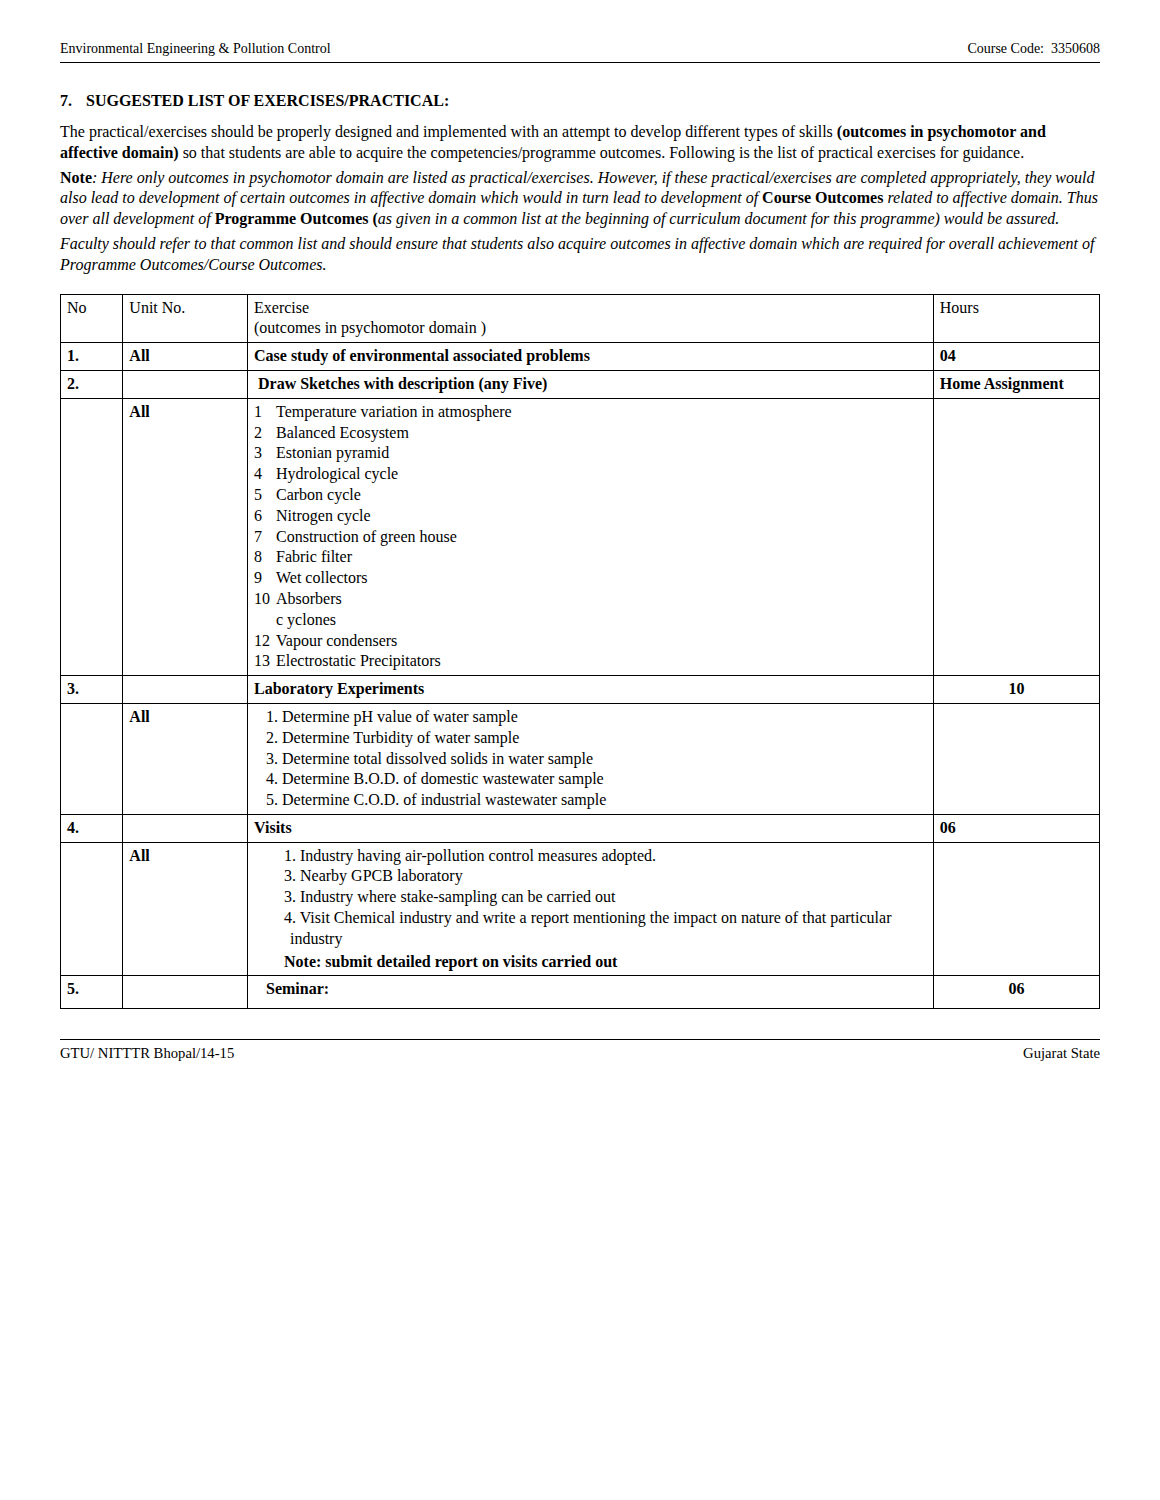Environmental Engineering & Pollution Control
Course Code: 3350608
7. SUGGESTED LIST OF EXERCISES/PRACTICAL:
The practical/exercises should be properly designed and implemented with an attempt to develop different types of skills (outcomes in psychomotor and affective domain) so that students are able to acquire the competencies/programme outcomes. Following is the list of practical exercises for guidance.
Note: Here only outcomes in psychomotor domain are listed as practical/exercises. However, if these practical/exercises are completed appropriately, they would also lead to development of certain outcomes in affective domain which would in turn lead to development of Course Outcomes related to affective domain. Thus over all development of Programme Outcomes (as given in a common list at the beginning of curriculum document for this programme) would be assured.
Faculty should refer to that common list and should ensure that students also acquire outcomes in affective domain which are required for overall achievement of Programme Outcomes/Course Outcomes.
| No | Unit No. | Exercise (outcomes in psychomotor domain ) | Hours |
| --- | --- | --- | --- |
| 1. | All | Case study of environmental associated problems | 04 |
| 2. | | Draw Sketches with description (any Five) | Home Assignment |
| | All | 1 Temperature variation in atmosphere 2 Balanced Ecosystem 3 Estonian pyramid 4 Hydrological cycle 5 Carbon cycle 6 Nitrogen cycle 7 Construction of green house 8 Fabric filter 9 Wet collectors 10 Absorbers c yclones 12 Vapour condensers 13 Electrostatic Precipitators | |
| 3. | | Laboratory Experiments | 10 |
| | All | Determine pH value of water sample Determine Turbidity of water sample Determine total dissolved solids in water sample Determine B.O.D. of domestic wastewater sample Determine C.O.D. of industrial wastewater sample | |
| 4. | | Visits | 06 |
| | All | 1. Industry having air-pollution control measures adopted. 3. Nearby GPCB laboratory 3. Industry where stake-sampling can be carried out 4. Visit Chemical industry and write a report mentioning the impact on nature of that particular industry Note: submit detailed report on visits carried out | |
| 5. | | Seminar: | 06 |
GTU/ NITTTR Bhopal/14-15
Gujarat State